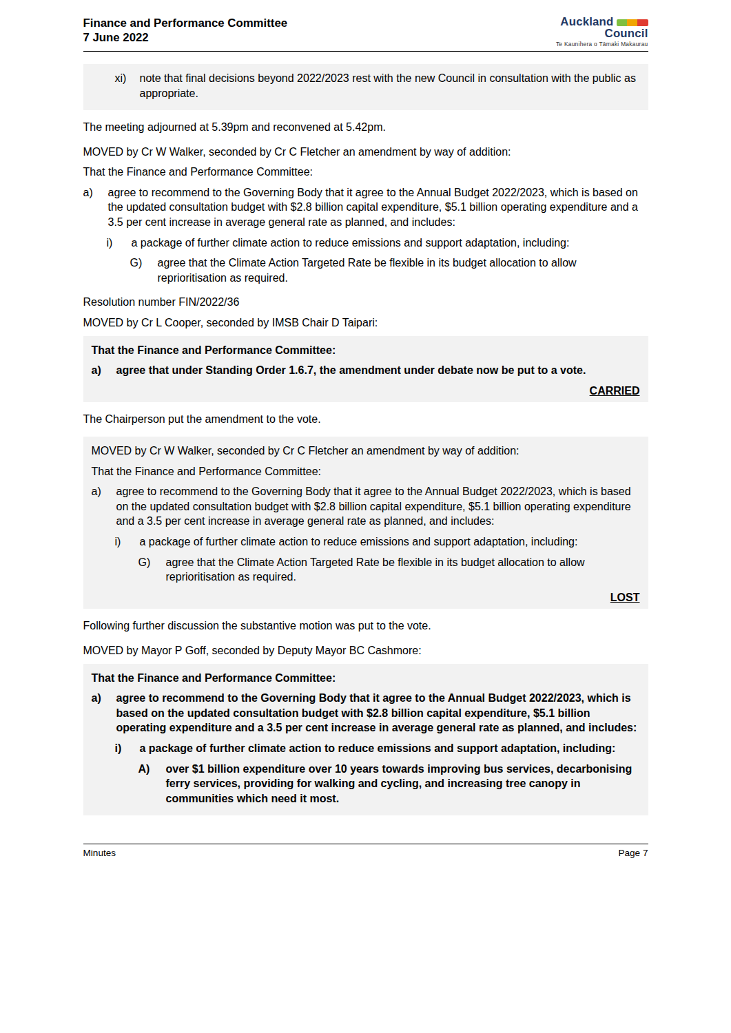Finance and Performance Committee
7 June 2022
Auckland
Council
Te Kaunihera o Tāmaki Makaurau
xi)
note that final decisions beyond 2022/2023 rest with the new Council in consultation with the public as appropriate.
The meeting adjourned at 5.39pm and reconvened at 5.42pm.
MOVED by Cr W Walker, seconded by Cr C Fletcher an amendment by way of addition:
That the Finance and Performance Committee:
a)
agree to recommend to the Governing Body that it agree to the Annual Budget 2022/2023, which is based on the updated consultation budget with $2.8 billion capital expenditure, $5.1 billion operating expenditure and a 3.5 per cent increase in average general rate as planned, and includes:
i)
a package of further climate action to reduce emissions and support adaptation, including:
G)
agree that the Climate Action Targeted Rate be flexible in its budget allocation to allow reprioritisation as required.
Resolution number FIN/2022/36
MOVED by Cr L Cooper, seconded by IMSB Chair D Taipari:
That the Finance and Performance Committee:
a)
agree that under Standing Order 1.6.7, the amendment under debate now be put to a vote.
CARRIED
The Chairperson put the amendment to the vote.
MOVED by Cr W Walker, seconded by Cr C Fletcher an amendment by way of addition:
That the Finance and Performance Committee:
a)
agree to recommend to the Governing Body that it agree to the Annual Budget 2022/2023, which is based on the updated consultation budget with $2.8 billion capital expenditure, $5.1 billion operating expenditure and a 3.5 per cent increase in average general rate as planned, and includes:
i)
a package of further climate action to reduce emissions and support adaptation, including:
G)
agree that the Climate Action Targeted Rate be flexible in its budget allocation to allow reprioritisation as required.
LOST
Following further discussion the substantive motion was put to the vote.
MOVED by Mayor P Goff, seconded by Deputy Mayor BC Cashmore:
That the Finance and Performance Committee:
a)
agree to recommend to the Governing Body that it agree to the Annual Budget 2022/2023, which is based on the updated consultation budget with $2.8 billion capital expenditure, $5.1 billion operating expenditure and a 3.5 per cent increase in average general rate as planned, and includes:
i)
a package of further climate action to reduce emissions and support adaptation, including:
A)
over $1 billion expenditure over 10 years towards improving bus services, decarbonising ferry services, providing for walking and cycling, and increasing tree canopy in communities which need it most.
Minutes
Page 7